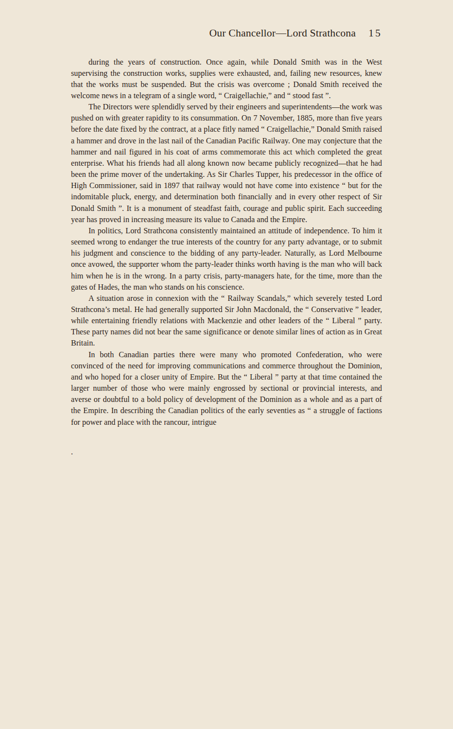Our Chancellor—Lord Strathcona 15
during the years of construction. Once again, while Donald Smith was in the West supervising the construction works, supplies were exhausted, and, failing new resources, knew that the works must be suspended. But the crisis was overcome ; Donald Smith received the welcome news in a telegram of a single word, “ Craigellachie,” and “ stood fast ”.
The Directors were splendidly served by their engineers and superintendents—the work was pushed on with greater rapidity to its consummation. On 7 November, 1885, more than five years before the date fixed by the contract, at a place fitly named “ Craigellachie,” Donald Smith raised a hammer and drove in the last nail of the Canadian Pacific Railway. One may conjecture that the hammer and nail figured in his coat of arms commemorate this act which completed the great enterprise. What his friends had all along known now became publicly recognized—that he had been the prime mover of the undertaking. As Sir Charles Tupper, his predecessor in the office of High Commissioner, said in 1897 that railway would not have come into existence “ but for the indomitable pluck, energy, and determination both financially and in every other respect of Sir Donald Smith ”. It is a monument of steadfast faith, courage and public spirit. Each succeeding year has proved in increasing measure its value to Canada and the Empire.
In politics, Lord Strathcona consistently maintained an attitude of independence. To him it seemed wrong to endanger the true interests of the country for any party advantage, or to submit his judgment and conscience to the bidding of any party-leader. Naturally, as Lord Melbourne once avowed, the supporter whom the party-leader thinks worth having is the man who will back him when he is in the wrong. In a party crisis, party-managers hate, for the time, more than the gates of Hades, the man who stands on his conscience.
A situation arose in connexion with the “ Railway Scandals,” which severely tested Lord Strathcona’s metal. He had generally supported Sir John Macdonald, the “ Conservative ” leader, while entertaining friendly relations with Mackenzie and other leaders of the “ Liberal ” party. These party names did not bear the same significance or denote similar lines of action as in Great Britain.
In both Canadian parties there were many who promoted Confederation, who were convinced of the need for improving communications and commerce throughout the Dominion, and who hoped for a closer unity of Empire. But the “ Liberal ” party at that time contained the larger number of those who were mainly engrossed by sectional or provincial interests, and averse or doubtful to a bold policy of development of the Dominion as a whole and as a part of the Empire. In describing the Canadian politics of the early seventies as “ a struggle of factions for power and place with the rancour, intrigue
.